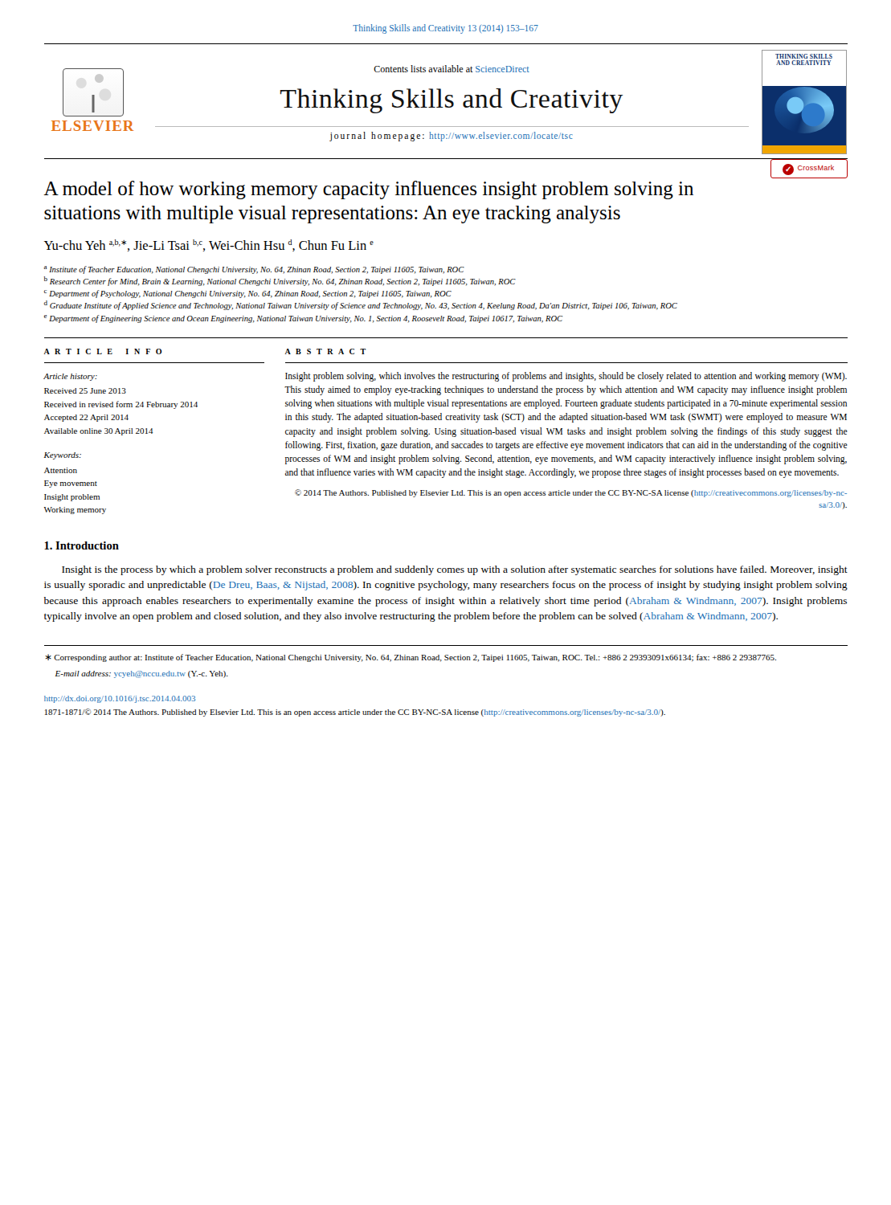Thinking Skills and Creativity 13 (2014) 153–167
| ELSEVIER | Contents lists available at ScienceDirect Thinking Skills and Creativity journal homepage: http://www.elsevier.com/locate/tsc | THINKING SKILLS AND CREATIVITY |
✓CrossMark
A model of how working memory capacity influences insight problem solving in situations with multiple visual representations: An eye tracking analysis
Yu-chu Yeh a,b,∗, Jie-Li Tsai b,c, Wei-Chin Hsu d, Chun Fu Lin e
a Institute of Teacher Education, National Chengchi University, No. 64, Zhinan Road, Section 2, Taipei 11605, Taiwan, ROC
b Research Center for Mind, Brain & Learning, National Chengchi University, No. 64, Zhinan Road, Section 2, Taipei 11605, Taiwan, ROC
c Department of Psychology, National Chengchi University, No. 64, Zhinan Road, Section 2, Taipei 11605, Taiwan, ROC
d Graduate Institute of Applied Science and Technology, National Taiwan University of Science and Technology, No. 43, Section 4, Keelung Road, Da'an District, Taipei 106, Taiwan, ROC
e Department of Engineering Science and Ocean Engineering, National Taiwan University, No. 1, Section 4, Roosevelt Road, Taipei 10617, Taiwan, ROC
A R T I C L E I N F O
Article history:
Received 25 June 2013
Received in revised form 24 February 2014
Accepted 22 April 2014
Available online 30 April 2014
Keywords:
Attention
Eye movement
Insight problem
Working memory
A B S T R A C T
Insight problem solving, which involves the restructuring of problems and insights, should be closely related to attention and working memory (WM). This study aimed to employ eye-tracking techniques to understand the process by which attention and WM capacity may influence insight problem solving when situations with multiple visual representations are employed. Fourteen graduate students participated in a 70-minute experimental session in this study. The adapted situation-based creativity task (SCT) and the adapted situation-based WM task (SWMT) were employed to measure WM capacity and insight problem solving. Using situation-based visual WM tasks and insight problem solving the findings of this study suggest the following. First, fixation, gaze duration, and saccades to targets are effective eye movement indicators that can aid in the understanding of the cognitive processes of WM and insight problem solving. Second, attention, eye movements, and WM capacity interactively influence insight problem solving, and that influence varies with WM capacity and the insight stage. Accordingly, we propose three stages of insight processes based on eye movements.
© 2014 The Authors. Published by Elsevier Ltd. This is an open access article under the CC BY-NC-SA license (http://creativecommons.org/licenses/by-nc-sa/3.0/).
1. Introduction
Insight is the process by which a problem solver reconstructs a problem and suddenly comes up with a solution after systematic searches for solutions have failed. Moreover, insight is usually sporadic and unpredictable (De Dreu, Baas, & Nijstad, 2008). In cognitive psychology, many researchers focus on the process of insight by studying insight problem solving because this approach enables researchers to experimentally examine the process of insight within a relatively short time period (Abraham & Windmann, 2007). Insight problems typically involve an open problem and closed solution, and they also involve restructuring the problem before the problem can be solved (Abraham & Windmann, 2007).
∗ Corresponding author at: Institute of Teacher Education, National Chengchi University, No. 64, Zhinan Road, Section 2, Taipei 11605, Taiwan, ROC. Tel.: +886 2 29393091x66134; fax: +886 2 29387765.
E-mail address: ycyeh@nccu.edu.tw (Y.-c. Yeh).
http://dx.doi.org/10.1016/j.tsc.2014.04.003
1871-1871/© 2014 The Authors. Published by Elsevier Ltd. This is an open access article under the CC BY-NC-SA license (http://creativecommons.org/licenses/by-nc-sa/3.0/).